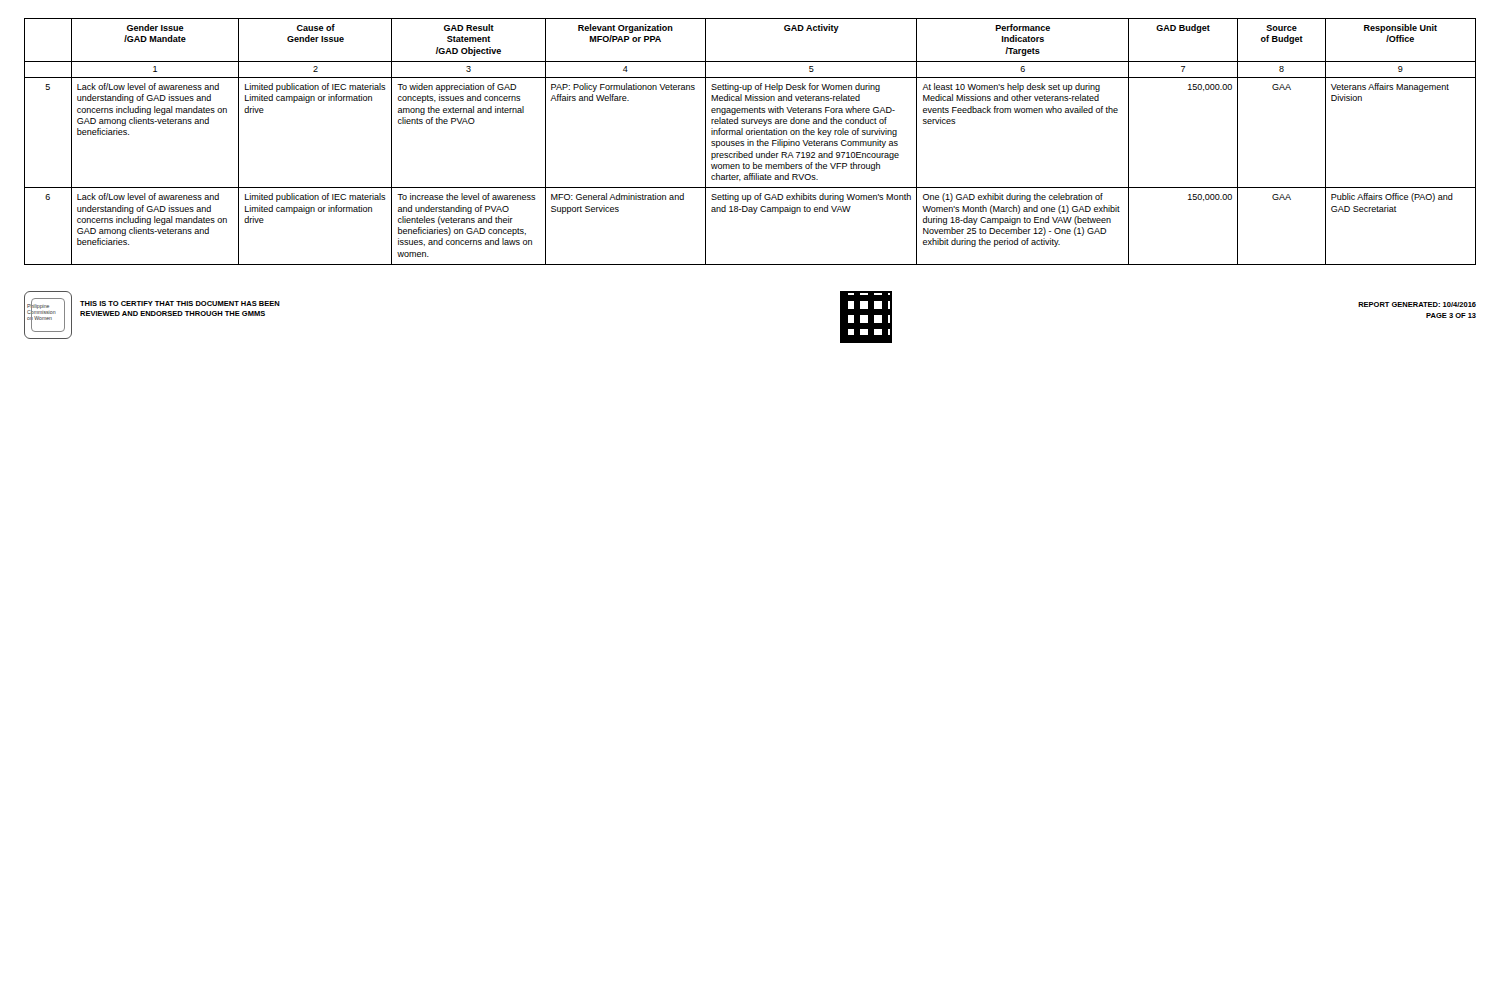| | Gender Issue /GAD Mandate | Cause of Gender Issue | GAD Result Statement /GAD Objective | Relevant Organization MFO/PAP or PPA | GAD Activity | Performance Indicators /Targets | GAD Budget | Source of Budget | Responsible Unit /Office |
| --- | --- | --- | --- | --- | --- | --- | --- | --- | --- |
| | 1 | 2 | 3 | 4 | 5 | 6 | 7 | 8 | 9 |
| 5 | Lack of/Low level of awareness and understanding of GAD issues and concerns including legal mandates on GAD among clients-veterans and beneficiaries. | Limited publication of IEC materials Limited campaign or information drive | To widen appreciation of GAD concepts, issues and concerns among the external and internal clients of the PVAO | PAP: Policy Formulationon Veterans Affairs and Welfare. | Setting-up of Help Desk for Women during Medical Mission and veterans-related engagements with Veterans Fora where GAD-related surveys are done and the conduct of informal orientation on the key role of surviving spouses in the Filipino Veterans Community as prescribed under RA 7192 and 9710Encourage women to be members of the VFP through charter, affiliate and RVOs. | At least 10 Women's help desk set up during Medical Missions and other veterans-related events Feedback from women who availed of the services | 150,000.00 | GAA | Veterans Affairs Management Division |
| 6 | Lack of/Low level of awareness and understanding of GAD issues and concerns including legal mandates on GAD among clients-veterans and beneficiaries. | Limited publication of IEC materials Limited campaign or information drive | To increase the level of awareness and understanding of PVAO clienteles (veterans and their beneficiaries) on GAD concepts, issues, and concerns and laws on women. | MFO: General Administration and Support Services | Setting up of GAD exhibits during Women's Month and 18-Day Campaign to end VAW | One (1) GAD exhibit during the celebration of Women's Month (March) and one (1) GAD exhibit during 18-day Campaign to End VAW (between November 25 to December 12) - One (1) GAD exhibit during the period of activity. | 150,000.00 | GAA | Public Affairs Office (PAO) and GAD Secretariat |
Philippine
Commission
on Women
THIS IS TO CERTIFY THAT THIS DOCUMENT HAS BEEN
REVIEWED AND ENDORSED THROUGH THE GMMS
REPORT GENERATED: 10/4/2016
PAGE 3 OF 13